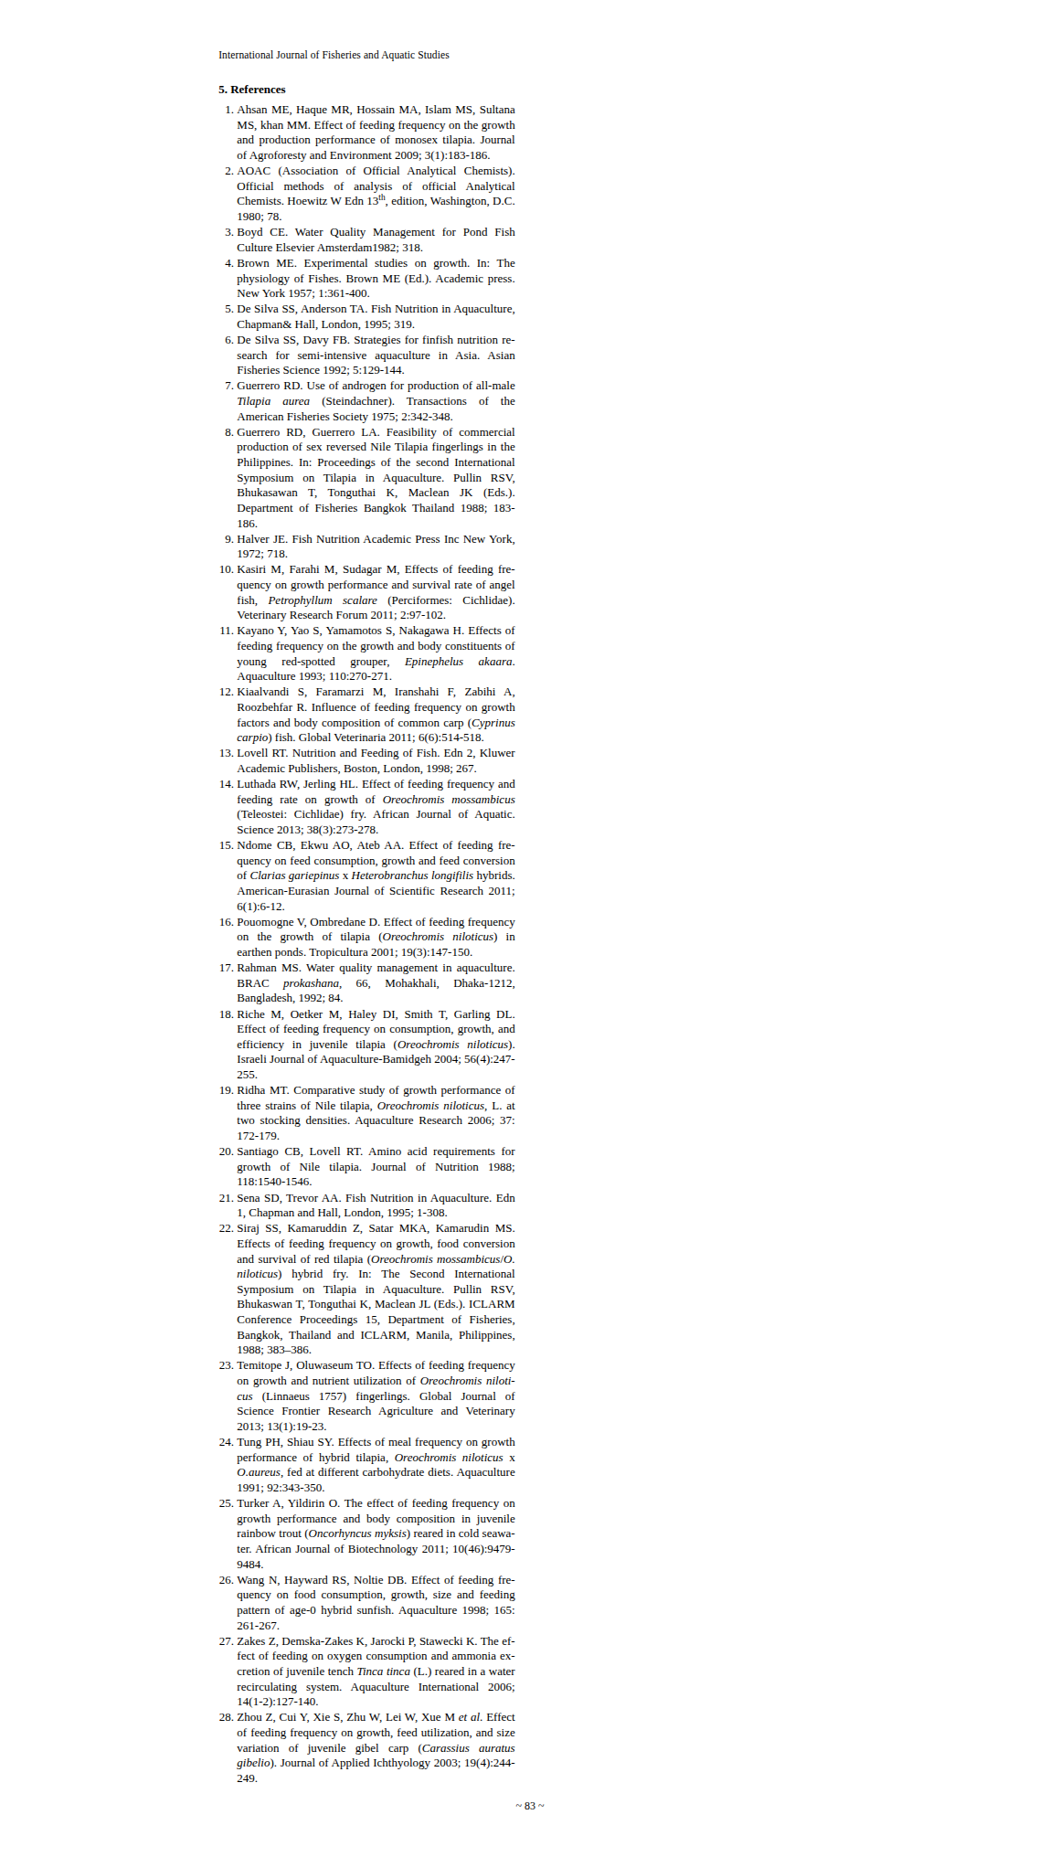International Journal of Fisheries and Aquatic Studies
5. References
Ahsan ME, Haque MR, Hossain MA, Islam MS, Sultana MS, khan MM. Effect of feeding frequency on the growth and production performance of monosex tilapia. Journal of Agroforesty and Environment 2009; 3(1):183-186.
AOAC (Association of Official Analytical Chemists). Official methods of analysis of official Analytical Chemists. Hoewitz W Edn 13th, edition, Washington, D.C. 1980; 78.
Boyd CE. Water Quality Management for Pond Fish Culture Elsevier Amsterdam1982; 318.
Brown ME. Experimental studies on growth. In: The physiology of Fishes. Brown ME (Ed.). Academic press. New York 1957; 1:361-400.
De Silva SS, Anderson TA. Fish Nutrition in Aquaculture, Chapman& Hall, London, 1995; 319.
De Silva SS, Davy FB. Strategies for finfish nutrition research for semi-intensive aquaculture in Asia. Asian Fisheries Science 1992; 5:129-144.
Guerrero RD. Use of androgen for production of all-male Tilapia aurea (Steindachner). Transactions of the American Fisheries Society 1975; 2:342-348.
Guerrero RD, Guerrero LA. Feasibility of commercial production of sex reversed Nile Tilapia fingerlings in the Philippines. In: Proceedings of the second International Symposium on Tilapia in Aquaculture. Pullin RSV, Bhukasawan T, Tonguthai K, Maclean JK (Eds.). Department of Fisheries Bangkok Thailand 1988; 183-186.
Halver JE. Fish Nutrition Academic Press Inc New York, 1972; 718.
Kasiri M, Farahi M, Sudagar M, Effects of feeding frequency on growth performance and survival rate of angel fish, Petrophyllum scalare (Perciformes: Cichlidae). Veterinary Research Forum 2011; 2:97-102.
Kayano Y, Yao S, Yamamotos S, Nakagawa H. Effects of feeding frequency on the growth and body constituents of young red-spotted grouper, Epinephelus akaara. Aquaculture 1993; 110:270-271.
Kiaalvandi S, Faramarzi M, Iranshahi F, Zabihi A, Roozbehfar R. Influence of feeding frequency on growth factors and body composition of common carp (Cyprinus carpio) fish. Global Veterinaria 2011; 6(6):514-518.
Lovell RT. Nutrition and Feeding of Fish. Edn 2, Kluwer Academic Publishers, Boston, London, 1998; 267.
Luthada RW, Jerling HL. Effect of feeding frequency and feeding rate on growth of Oreochromis mossambicus (Teleostei: Cichlidae) fry. African Journal of Aquatic. Science 2013; 38(3):273-278.
Ndome CB, Ekwu AO, Ateb AA. Effect of feeding frequency on feed consumption, growth and feed conversion of Clarias gariepinus x Heterobranchus longifilis hybrids. American-Eurasian Journal of Scientific Research 2011; 6(1):6-12.
Pouomogne V, Ombredane D. Effect of feeding frequency on the growth of tilapia (Oreochromis niloticus) in earthen ponds. Tropicultura 2001; 19(3):147-150.
Rahman MS. Water quality management in aquaculture. BRAC prokashana, 66, Mohakhali, Dhaka-1212, Bangladesh, 1992; 84.
Riche M, Oetker M, Haley DI, Smith T, Garling DL. Effect of feeding frequency on consumption, growth, and efficiency in juvenile tilapia (Oreochromis niloticus). Israeli Journal of Aquaculture-Bamidgeh 2004; 56(4):247-255.
Ridha MT. Comparative study of growth performance of three strains of Nile tilapia, Oreochromis niloticus, L. at two stocking densities. Aquaculture Research 2006; 37: 172-179.
Santiago CB, Lovell RT. Amino acid requirements for growth of Nile tilapia. Journal of Nutrition 1988; 118:1540-1546.
Sena SD, Trevor AA. Fish Nutrition in Aquaculture. Edn 1, Chapman and Hall, London, 1995; 1-308.
Siraj SS, Kamaruddin Z, Satar MKA, Kamarudin MS. Effects of feeding frequency on growth, food conversion and survival of red tilapia (Oreochromis mossambicus/O. niloticus) hybrid fry. In: The Second International Symposium on Tilapia in Aquaculture. Pullin RSV, Bhukaswan T, Tonguthai K, Maclean JL (Eds.). ICLARM Conference Proceedings 15, Department of Fisheries, Bangkok, Thailand and ICLARM, Manila, Philippines, 1988; 383–386.
Temitope J, Oluwaseum TO. Effects of feeding frequency on growth and nutrient utilization of Oreochromis niloticus (Linnaeus 1757) fingerlings. Global Journal of Science Frontier Research Agriculture and Veterinary 2013; 13(1):19-23.
Tung PH, Shiau SY. Effects of meal frequency on growth performance of hybrid tilapia, Oreochromis niloticus x O.aureus, fed at different carbohydrate diets. Aquaculture 1991; 92:343-350.
Turker A, Yildirin O. The effect of feeding frequency on growth performance and body composition in juvenile rainbow trout (Oncorhyncus myksis) reared in cold seawater. African Journal of Biotechnology 2011; 10(46):9479-9484.
Wang N, Hayward RS, Noltie DB. Effect of feeding frequency on food consumption, growth, size and feeding pattern of age-0 hybrid sunfish. Aquaculture 1998; 165: 261-267.
Zakes Z, Demska-Zakes K, Jarocki P, Stawecki K. The effect of feeding on oxygen consumption and ammonia excretion of juvenile tench Tinca tinca (L.) reared in a water recirculating system. Aquaculture International 2006; 14(1-2):127-140.
Zhou Z, Cui Y, Xie S, Zhu W, Lei W, Xue M et al. Effect of feeding frequency on growth, feed utilization, and size variation of juvenile gibel carp (Carassius auratus gibelio). Journal of Applied Ichthyology 2003; 19(4):244-249.
~ 83 ~